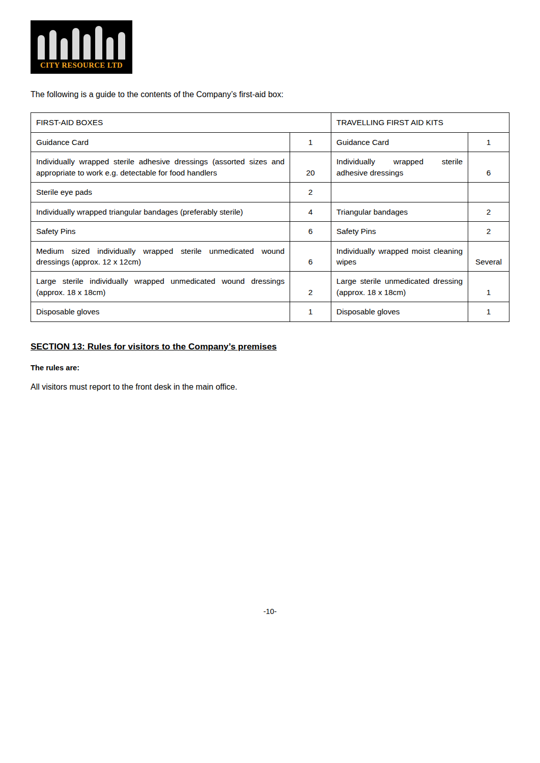CITY RESOURCE LTD
The following is a guide to the contents of the Company’s first-aid box:
| FIRST-AID BOXES | TRAVELLING FIRST AID KITS |
| --- | --- |
| Guidance Card | 1 | Guidance Card | 1 |
| Individually wrapped sterile adhesive dressings (assorted sizes and appropriate to work e.g. detectable for food handlers | 20 | Individually wrapped sterile adhesive dressings | 6 |
| Sterile eye pads | 2 | | |
| Individually wrapped triangular bandages (preferably sterile) | 4 | Triangular bandages | 2 |
| Safety Pins | 6 | Safety Pins | 2 |
| Medium sized individually wrapped sterile unmedicated wound dressings (approx. 12 x 12cm) | 6 | Individually wrapped moist cleaning wipes | Several |
| Large sterile individually wrapped unmedicated wound dressings (approx. 18 x 18cm) | 2 | Large sterile unmedicated dressing (approx. 18 x 18cm) | 1 |
| Disposable gloves | 1 | Disposable gloves | 1 |
SECTION 13: Rules for visitors to the Company’s premises
The rules are:
All visitors must report to the front desk in the main office.
-10-